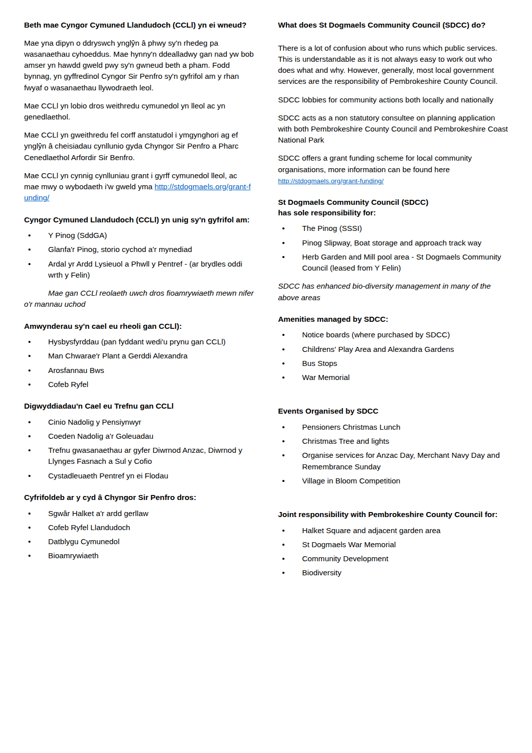Beth mae Cyngor Cymuned Llandudoch (CCLl) yn ei wneud?
Mae yna dipyn o ddryswch ynglŷn â phwy sy'n rhedeg pa wasanaethau cyhoeddus. Mae hynny'n ddealladwy gan nad yw bob amser yn hawdd gweld pwy sy'n gwneud beth a pham. Fodd bynnag, yn gyffredinol Cyngor Sir Penfro sy'n gyfrifol am y rhan fwyaf o wasanaethau llywodraeth leol.
Mae CCLl yn lobio dros weithredu cymunedol yn lleol ac yn genedlaethol.
Mae CCLl yn gweithredu fel corff anstatudol i ymgynghori ag ef ynglŷn â cheisiadau cynllunio gyda Chyngor Sir Penfro a Pharc Cenedlaethol Arfordir Sir Benfro.
Mae CCLl yn cynnig cynlluniau grant i gyrff cymunedol lleol, ac mae mwy o wybodaeth i'w gweld yma http://stdogmaels.org/grant-funding/
Cyngor Cymuned Llandudoch (CCLl) yn unig sy'n gyfrifol am:
Y Pinog (SddGA)
Glanfa'r Pinog, storio cychod a'r mynediad
Ardal yr Ardd Lysieuol a Phwll y Pentref - (ar brydles oddi wrth y Felin)
Mae gan CCLl reolaeth uwch dros fioamrywiaeth mewn nifer o'r mannau uchod
Amwynderau sy'n cael eu rheoli gan CCLl):
Hysbysfyrddau (pan fyddant wedi'u prynu gan CCLl)
Man Chwarae'r Plant a Gerddi Alexandra
Arosfannau Bws
Cofeb Ryfel
Digwyddiadau'n Cael eu Trefnu gan CCLl
Cinio Nadolig y Pensiynwyr
Coeden Nadolig a'r Goleuadau
Trefnu gwasanaethau ar gyfer Diwrnod Anzac, Diwrnod y Llynges Fasnach a Sul y Cofio
Cystadleuaeth Pentref yn ei Flodau
Cyfrifoldeb ar y cyd â Chyngor Sir Penfro dros:
Sgwâr Halket a'r ardd gerllaw
Cofeb Ryfel Llandudoch
Datblygu Cymunedol
Bioamrywiaeth
What does St Dogmaels Community Council (SDCC) do?
There is a lot of confusion about who runs which public services. This is understandable as it is not always easy to work out who does what and why. However, generally, most local government services are the responsibility of Pembrokeshire County Council.
SDCC lobbies for community actions both locally and nationally
SDCC acts as a non statutory consultee on planning application with both Pembrokeshire County Council and Pembrokeshire Coast National Park
SDCC offers a grant funding scheme for local community organisations, more information can be found here
http://stdogmaels.org/grant-funding/
St Dogmaels Community Council (SDCC)
has sole responsibility for:
The Pinog (SSSI)
Pinog Slipway, Boat storage and approach track way
Herb Garden and Mill pool area - St Dogmaels Community Council (leased from Y Felin)
SDCC has enhanced bio-diversity management in many of the above areas
Amenities managed by SDCC:
Notice boards (where purchased by SDCC)
Childrens' Play Area and Alexandra Gardens
Bus Stops
War Memorial
Events Organised by SDCC
Pensioners Christmas Lunch
Christmas Tree and lights
Organise services for Anzac Day, Merchant Navy Day and Remembrance Sunday
Village in Bloom Competition
Joint responsibility with Pembrokeshire County Council for:
Halket Square and adjacent garden area
St Dogmaels War Memorial
Community Development
Biodiversity